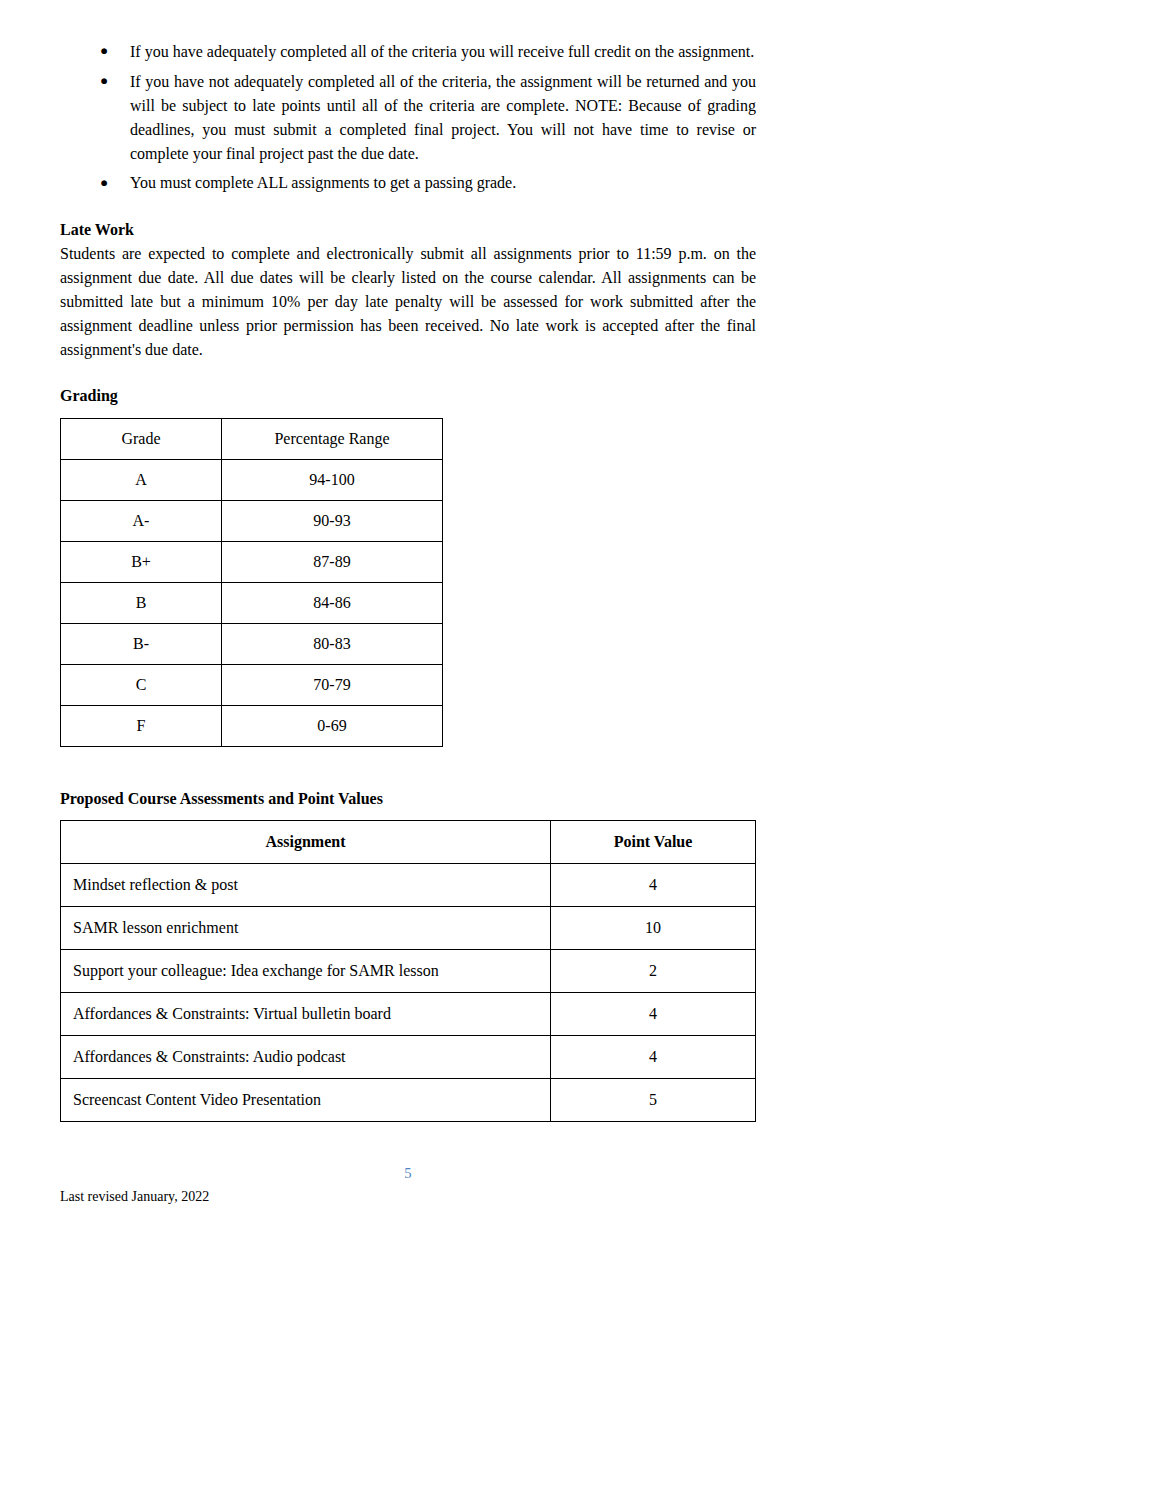If you have adequately completed all of the criteria you will receive full credit on the assignment.
If you have not adequately completed all of the criteria, the assignment will be returned and you will be subject to late points until all of the criteria are complete. NOTE: Because of grading deadlines, you must submit a completed final project. You will not have time to revise or complete your final project past the due date.
You must complete ALL assignments to get a passing grade.
Late Work
Students are expected to complete and electronically submit all assignments prior to 11:59 p.m. on the assignment due date. All due dates will be clearly listed on the course calendar. All assignments can be submitted late but a minimum 10% per day late penalty will be assessed for work submitted after the assignment deadline unless prior permission has been received. No late work is accepted after the final assignment's due date.
Grading
| Grade | Percentage Range |
| A | 94-100 |
| A- | 90-93 |
| B+ | 87-89 |
| B | 84-86 |
| B- | 80-83 |
| C | 70-79 |
| F | 0-69 |
Proposed Course Assessments and Point Values
| Assignment | Point Value |
| --- | --- |
| Mindset reflection & post | 4 |
| SAMR lesson enrichment | 10 |
| Support your colleague: Idea exchange for SAMR lesson | 2 |
| Affordances & Constraints: Virtual bulletin board | 4 |
| Affordances & Constraints: Audio podcast | 4 |
| Screencast Content Video Presentation | 5 |
5
Last revised January, 2022